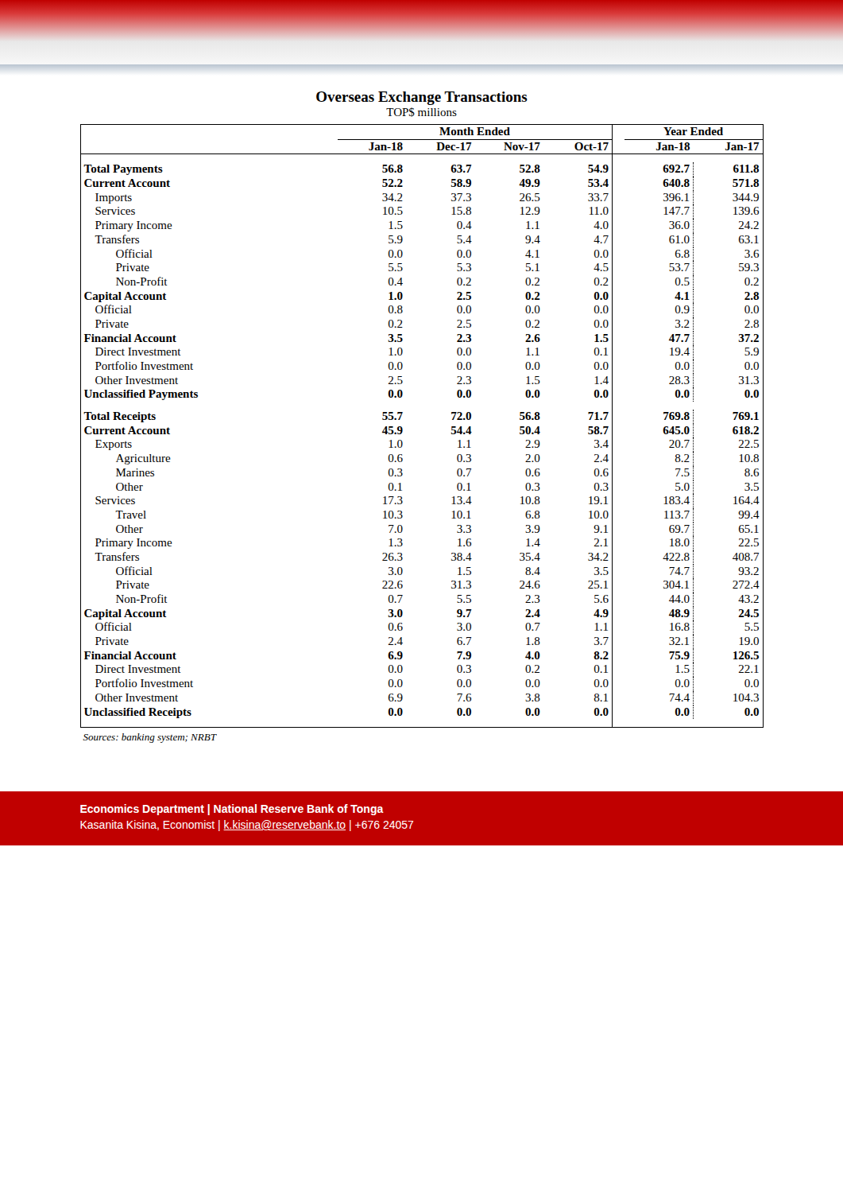Overseas Exchange Transactions
TOP$ millions
| | Month Ended | | Year Ended |
| --- | --- | --- | --- |
| | Jan-18 | Dec-17 | Nov-17 | Oct-17 | | Jan-18 | Jan-17 |
| Total Payments | 56.8 | 63.7 | 52.8 | 54.9 | | 692.7 | 611.8 |
| Current Account | 52.2 | 58.9 | 49.9 | 53.4 | | 640.8 | 571.8 |
| Imports | 34.2 | 37.3 | 26.5 | 33.7 | | 396.1 | 344.9 |
| Services | 10.5 | 15.8 | 12.9 | 11.0 | | 147.7 | 139.6 |
| Primary Income | 1.5 | 0.4 | 1.1 | 4.0 | | 36.0 | 24.2 |
| Transfers | 5.9 | 5.4 | 9.4 | 4.7 | | 61.0 | 63.1 |
| Official | 0.0 | 0.0 | 4.1 | 0.0 | | 6.8 | 3.6 |
| Private | 5.5 | 5.3 | 5.1 | 4.5 | | 53.7 | 59.3 |
| Non-Profit | 0.4 | 0.2 | 0.2 | 0.2 | | 0.5 | 0.2 |
| Capital Account | 1.0 | 2.5 | 0.2 | 0.0 | | 4.1 | 2.8 |
| Official | 0.8 | 0.0 | 0.0 | 0.0 | | 0.9 | 0.0 |
| Private | 0.2 | 2.5 | 0.2 | 0.0 | | 3.2 | 2.8 |
| Financial Account | 3.5 | 2.3 | 2.6 | 1.5 | | 47.7 | 37.2 |
| Direct Investment | 1.0 | 0.0 | 1.1 | 0.1 | | 19.4 | 5.9 |
| Portfolio Investment | 0.0 | 0.0 | 0.0 | 0.0 | | 0.0 | 0.0 |
| Other Investment | 2.5 | 2.3 | 1.5 | 1.4 | | 28.3 | 31.3 |
| Unclassified Payments | 0.0 | 0.0 | 0.0 | 0.0 | | 0.0 | 0.0 |
| Total Receipts | 55.7 | 72.0 | 56.8 | 71.7 | | 769.8 | 769.1 |
| Current Account | 45.9 | 54.4 | 50.4 | 58.7 | | 645.0 | 618.2 |
| Exports | 1.0 | 1.1 | 2.9 | 3.4 | | 20.7 | 22.5 |
| Agriculture | 0.6 | 0.3 | 2.0 | 2.4 | | 8.2 | 10.8 |
| Marines | 0.3 | 0.7 | 0.6 | 0.6 | | 7.5 | 8.6 |
| Other | 0.1 | 0.1 | 0.3 | 0.3 | | 5.0 | 3.5 |
| Services | 17.3 | 13.4 | 10.8 | 19.1 | | 183.4 | 164.4 |
| Travel | 10.3 | 10.1 | 6.8 | 10.0 | | 113.7 | 99.4 |
| Other | 7.0 | 3.3 | 3.9 | 9.1 | | 69.7 | 65.1 |
| Primary Income | 1.3 | 1.6 | 1.4 | 2.1 | | 18.0 | 22.5 |
| Transfers | 26.3 | 38.4 | 35.4 | 34.2 | | 422.8 | 408.7 |
| Official | 3.0 | 1.5 | 8.4 | 3.5 | | 74.7 | 93.2 |
| Private | 22.6 | 31.3 | 24.6 | 25.1 | | 304.1 | 272.4 |
| Non-Profit | 0.7 | 5.5 | 2.3 | 5.6 | | 44.0 | 43.2 |
| Capital Account | 3.0 | 9.7 | 2.4 | 4.9 | | 48.9 | 24.5 |
| Official | 0.6 | 3.0 | 0.7 | 1.1 | | 16.8 | 5.5 |
| Private | 2.4 | 6.7 | 1.8 | 3.7 | | 32.1 | 19.0 |
| Financial Account | 6.9 | 7.9 | 4.0 | 8.2 | | 75.9 | 126.5 |
| Direct Investment | 0.0 | 0.3 | 0.2 | 0.1 | | 1.5 | 22.1 |
| Portfolio Investment | 0.0 | 0.0 | 0.0 | 0.0 | | 0.0 | 0.0 |
| Other Investment | 6.9 | 7.6 | 3.8 | 8.1 | | 74.4 | 104.3 |
| Unclassified Receipts | 0.0 | 0.0 | 0.0 | 0.0 | | 0.0 | 0.0 |
Sources: banking system; NRBT
Economics Department | National Reserve Bank of Tonga
Kasanita Kisina, Economist | k.kisina@reservebank.to | +676 24057